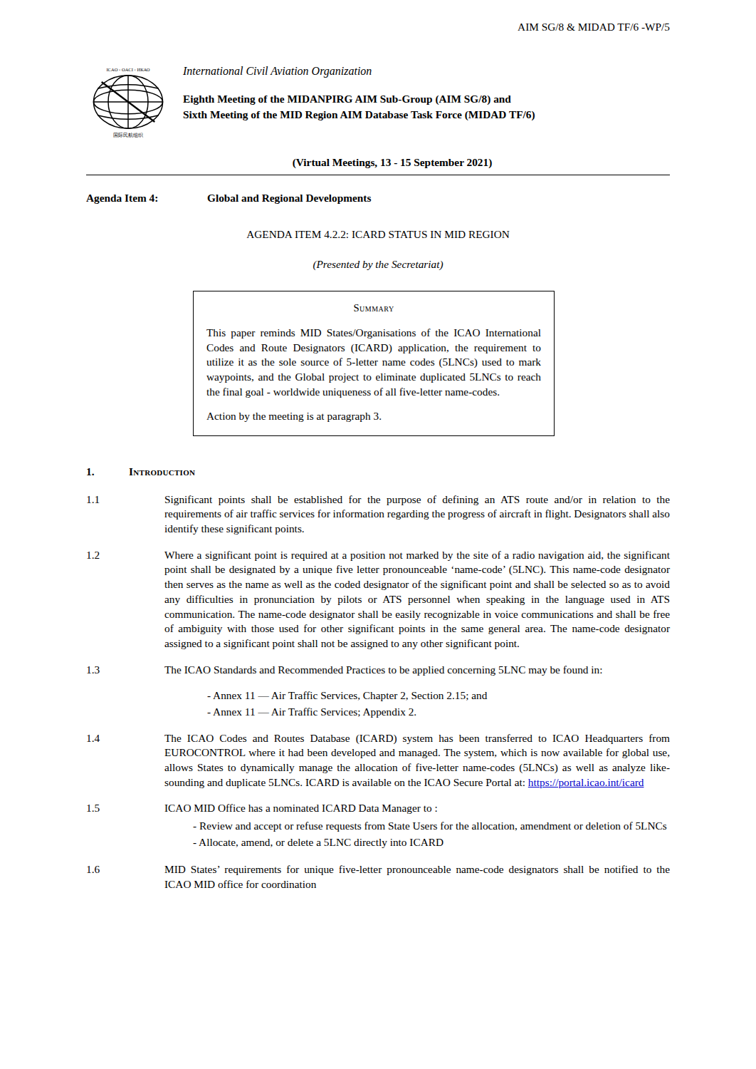AIM SG/8 & MIDAD TF/6 -WP/5
International Civil Aviation Organization
Eighth Meeting of the MIDANPIRG AIM Sub-Group (AIM SG/8) and
Sixth Meeting of the MID Region AIM Database Task Force (MIDAD TF/6)
(Virtual Meetings, 13 - 15 September 2021)
Agenda Item 4: Global and Regional Developments
AGENDA ITEM 4.2.2: ICARD STATUS IN MID REGION
(Presented by the Secretariat)
Summary
This paper reminds MID States/Organisations of the ICAO International Codes and Route Designators (ICARD) application, the requirement to utilize it as the sole source of 5-letter name codes (5LNCs) used to mark waypoints, and the Global project to eliminate duplicated 5LNCs to reach the final goal - worldwide uniqueness of all five-letter name-codes.
Action by the meeting is at paragraph 3.
1. Introduction
1.1
Significant points shall be established for the purpose of defining an ATS route and/or in relation to the requirements of air traffic services for information regarding the progress of aircraft in flight. Designators shall also identify these significant points.
1.2
Where a significant point is required at a position not marked by the site of a radio navigation aid, the significant point shall be designated by a unique five letter pronounceable ‘name-code’ (5LNC). This name-code designator then serves as the name as well as the coded designator of the significant point and shall be selected so as to avoid any difficulties in pronunciation by pilots or ATS personnel when speaking in the language used in ATS communication. The name-code designator shall be easily recognizable in voice communications and shall be free of ambiguity with those used for other significant points in the same general area. The name-code designator assigned to a significant point shall not be assigned to any other significant point.
1.3
The ICAO Standards and Recommended Practices to be applied concerning 5LNC may be found in:
- Annex 11 — Air Traffic Services, Chapter 2, Section 2.15; and
- Annex 11 — Air Traffic Services; Appendix 2.
1.4
The ICAO Codes and Routes Database (ICARD) system has been transferred to ICAO Headquarters from EUROCONTROL where it had been developed and managed. The system, which is now available for global use, allows States to dynamically manage the allocation of five-letter name-codes (5LNCs) as well as analyze like-sounding and duplicate 5LNCs. ICARD is available on the ICAO Secure Portal at: https://portal.icao.int/icard
1.5
ICAO MID Office has a nominated ICARD Data Manager to :
- Review and accept or refuse requests from State Users for the allocation, amendment or deletion of 5LNCs
- Allocate, amend, or delete a 5LNC directly into ICARD
1.6
MID States’ requirements for unique five-letter pronounceable name-code designators shall be notified to the ICAO MID office for coordination